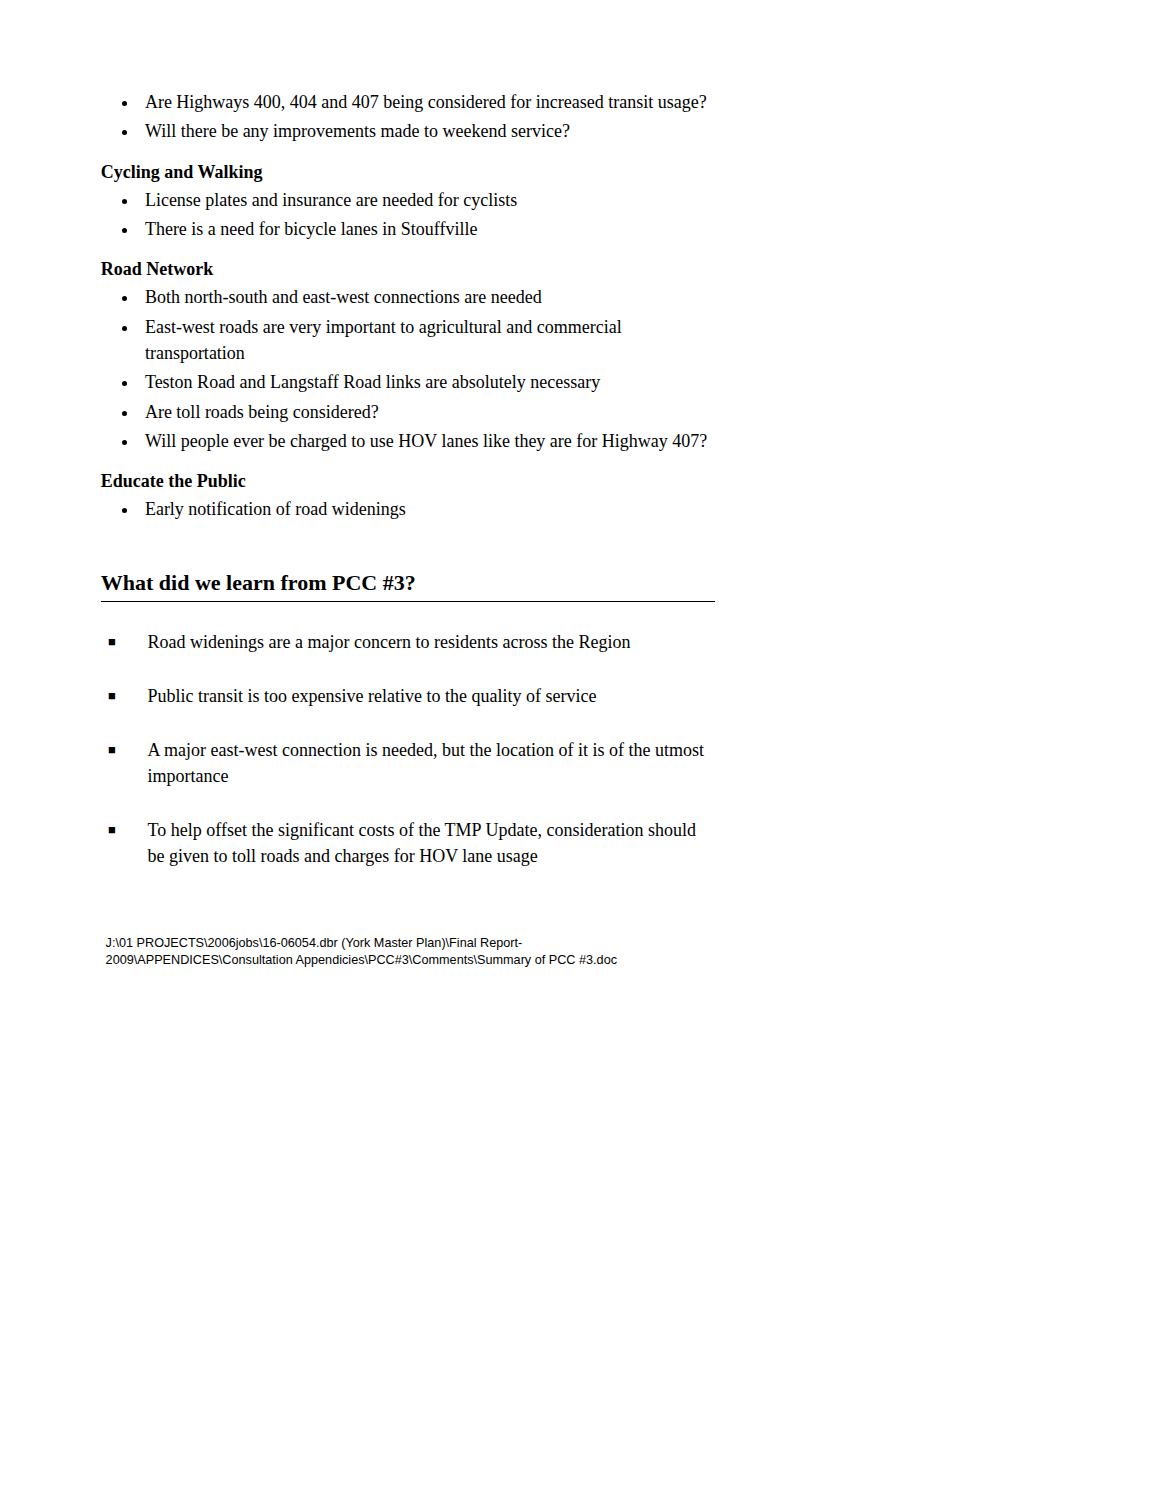Are Highways 400, 404 and 407 being considered for increased transit usage?
Will there be any improvements made to weekend service?
Cycling and Walking
License plates and insurance are needed for cyclists
There is a need for bicycle lanes in Stouffville
Road Network
Both north-south and east-west connections are needed
East-west roads are very important to agricultural and commercial transportation
Teston Road and Langstaff Road links are absolutely necessary
Are toll roads being considered?
Will people ever be charged to use HOV lanes like they are for Highway 407?
Educate the Public
Early notification of road widenings
What did we learn from PCC #3?
Road widenings are a major concern to residents across the Region
Public transit is too expensive relative to the quality of service
A major east-west connection is needed, but the location of it is of the utmost importance
To help offset the significant costs of the TMP Update, consideration should be given to toll roads and charges for HOV lane usage
J:\01 PROJECTS\2006jobs\16-06054.dbr (York Master Plan)\Final Report- 2009\APPENDICES\Consultation Appendicies\PCC#3\Comments\Summary of PCC #3.doc